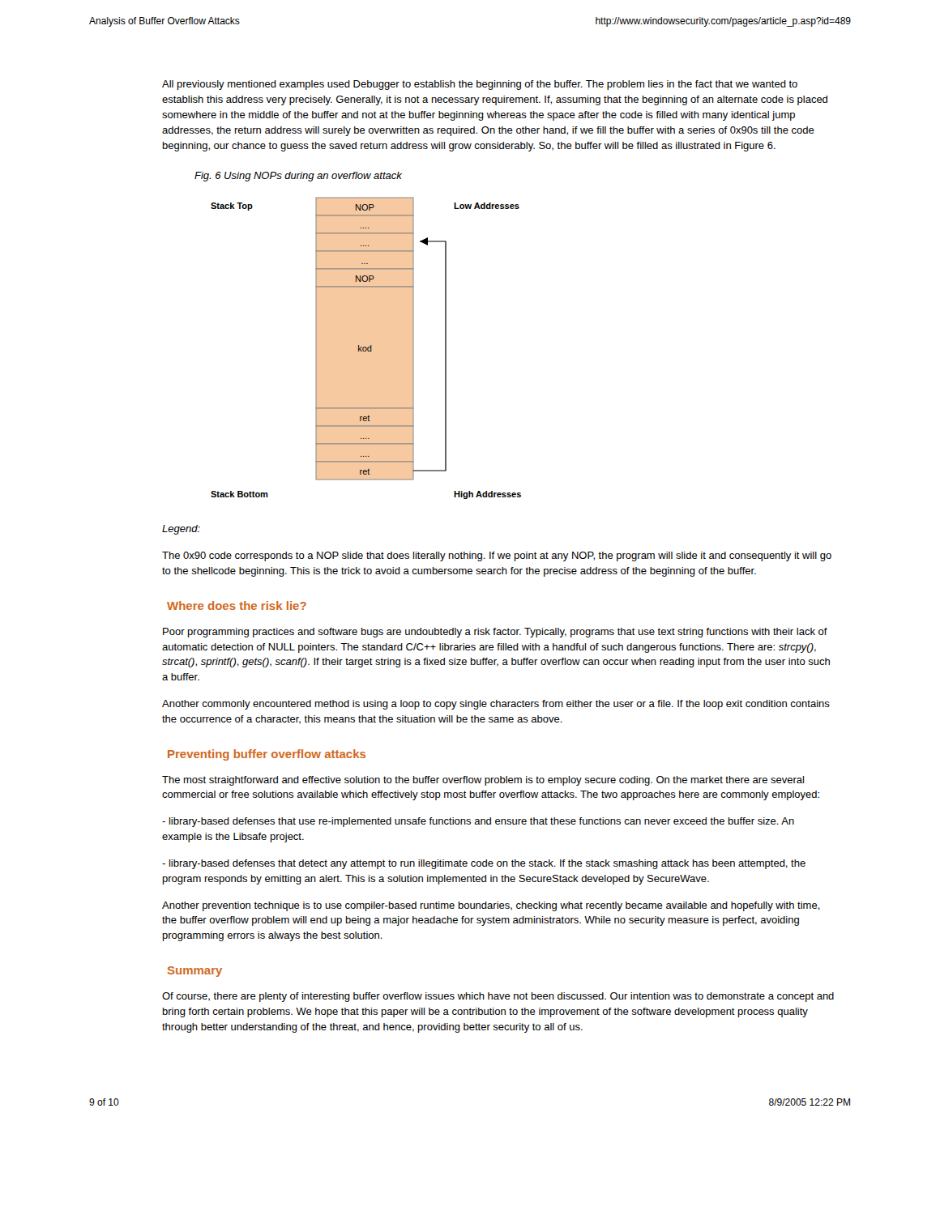Analysis of Buffer Overflow Attacks
http://www.windowsecurity.com/pages/article_p.asp?id=489
All previously mentioned examples used Debugger to establish the beginning of the buffer. The problem lies in the fact that we wanted to establish this address very precisely. Generally, it is not a necessary requirement. If, assuming that the beginning of an alternate code is placed somewhere in the middle of the buffer and not at the buffer beginning whereas the space after the code is filled with many identical jump addresses, the return address will surely be overwritten as required. On the other hand, if we fill the buffer with a series of 0x90s till the code beginning, our chance to guess the saved return address will grow considerably. So, the buffer will be filled as illustrated in Figure 6.
Fig. 6 Using NOPs during an overflow attack
Stack Top Stack Bottom Low Addresses High Addresses NOP .... .... ... NOP kod ret .... .... ret
Legend:
The 0x90 code corresponds to a NOP slide that does literally nothing. If we point at any NOP, the program will slide it and consequently it will go to the shellcode beginning. This is the trick to avoid a cumbersome search for the precise address of the beginning of the buffer.
Where does the risk lie?
Poor programming practices and software bugs are undoubtedly a risk factor. Typically, programs that use text string functions with their lack of automatic detection of NULL pointers. The standard C/C++ libraries are filled with a handful of such dangerous functions. There are: strcpy(), strcat(), sprintf(), gets(), scanf(). If their target string is a fixed size buffer, a buffer overflow can occur when reading input from the user into such a buffer.
Another commonly encountered method is using a loop to copy single characters from either the user or a file. If the loop exit condition contains the occurrence of a character, this means that the situation will be the same as above.
Preventing buffer overflow attacks
The most straightforward and effective solution to the buffer overflow problem is to employ secure coding. On the market there are several commercial or free solutions available which effectively stop most buffer overflow attacks. The two approaches here are commonly employed:
- library-based defenses that use re-implemented unsafe functions and ensure that these functions can never exceed the buffer size. An example is the Libsafe project.
- library-based defenses that detect any attempt to run illegitimate code on the stack. If the stack smashing attack has been attempted, the program responds by emitting an alert. This is a solution implemented in the SecureStack developed by SecureWave.
Another prevention technique is to use compiler-based runtime boundaries, checking what recently became available and hopefully with time, the buffer overflow problem will end up being a major headache for system administrators. While no security measure is perfect, avoiding programming errors is always the best solution.
Summary
Of course, there are plenty of interesting buffer overflow issues which have not been discussed. Our intention was to demonstrate a concept and bring forth certain problems. We hope that this paper will be a contribution to the improvement of the software development process quality through better understanding of the threat, and hence, providing better security to all of us.
9 of 10
8/9/2005 12:22 PM